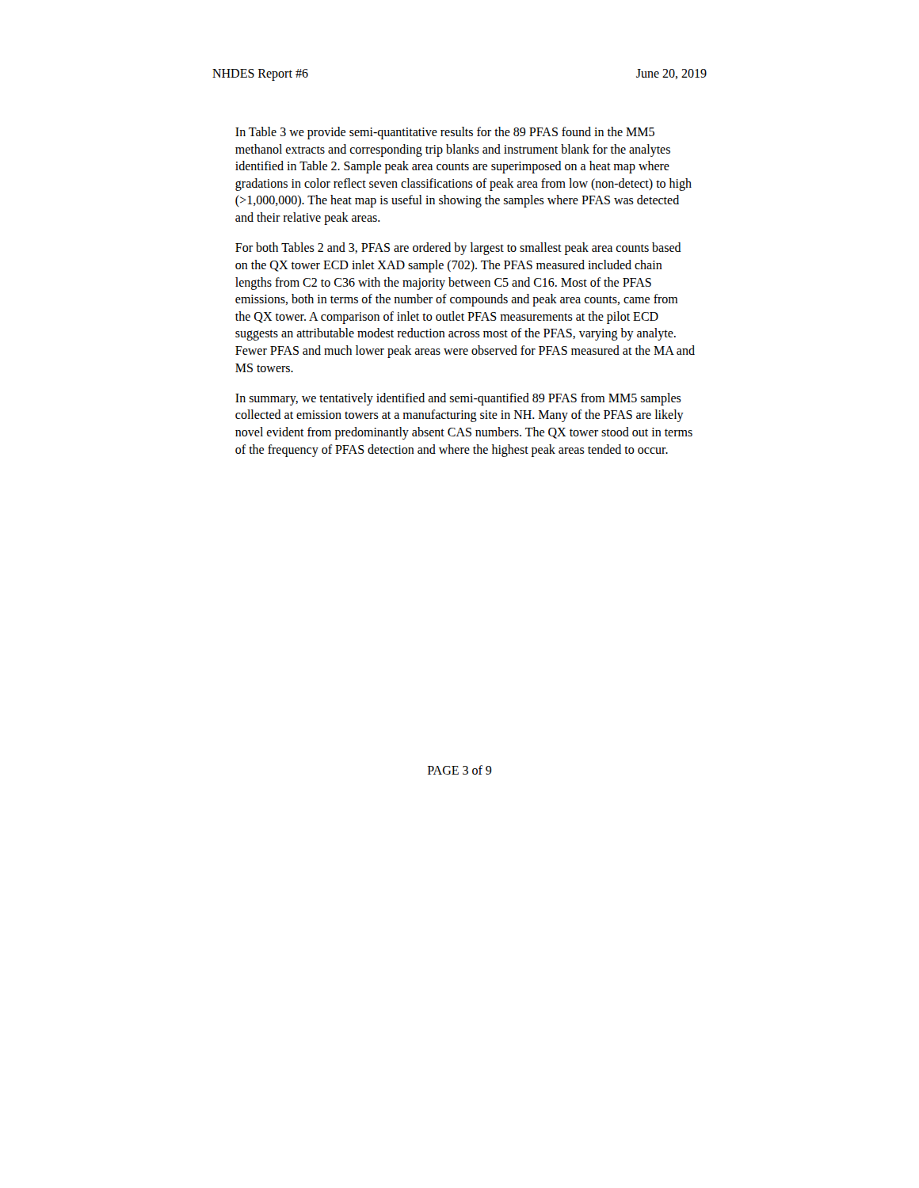NHDES Report #6 June 20, 2019
In Table 3 we provide semi-quantitative results for the 89 PFAS found in the MM5 methanol extracts and corresponding trip blanks and instrument blank for the analytes identified in Table 2. Sample peak area counts are superimposed on a heat map where gradations in color reflect seven classifications of peak area from low (non-detect) to high (>1,000,000). The heat map is useful in showing the samples where PFAS was detected and their relative peak areas.
For both Tables 2 and 3, PFAS are ordered by largest to smallest peak area counts based on the QX tower ECD inlet XAD sample (702). The PFAS measured included chain lengths from C2 to C36 with the majority between C5 and C16. Most of the PFAS emissions, both in terms of the number of compounds and peak area counts, came from the QX tower. A comparison of inlet to outlet PFAS measurements at the pilot ECD suggests an attributable modest reduction across most of the PFAS, varying by analyte. Fewer PFAS and much lower peak areas were observed for PFAS measured at the MA and MS towers.
In summary, we tentatively identified and semi-quantified 89 PFAS from MM5 samples collected at emission towers at a manufacturing site in NH. Many of the PFAS are likely novel evident from predominantly absent CAS numbers. The QX tower stood out in terms of the frequency of PFAS detection and where the highest peak areas tended to occur.
PAGE 3 of 9